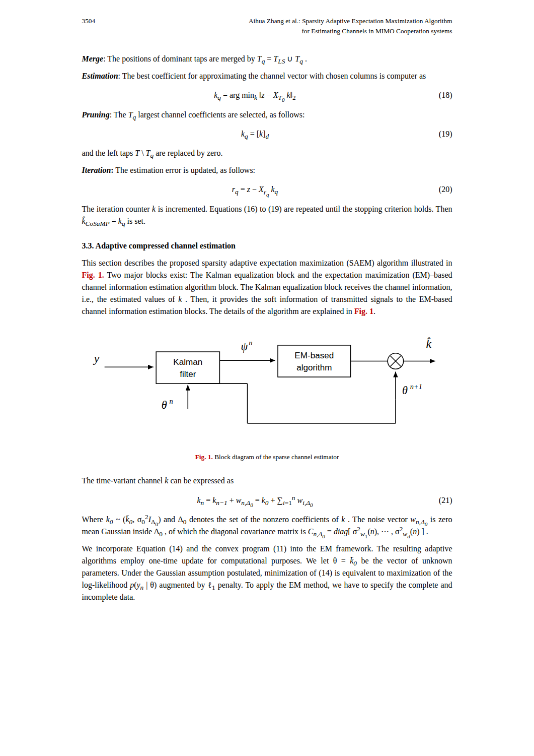3504
Aihua Zhang et al.: Sparsity Adaptive Expectation Maximization Algorithm
for Estimating Channels in MIMO Cooperation systems
Merge: The positions of dominant taps are merged by Tq = TLS ∪ Tq .
Estimation: The best coefficient for approximating the channel vector with chosen columns is computer as
kq = arg mink ‖z − XT0 k‖2
(18)
Pruning: The Tq largest channel coefficients are selected, as follows:
kq = [k]d
(19)
and the left taps T \ Tq are replaced by zero.
Iteration: The estimation error is updated, as follows:
rq = z − Xrq kq
(20)
The iteration counter k is incremented. Equations (16) to (19) are repeated until the stopping criterion holds. Then k̂CoSaMP = kq is set.
3.3. Adaptive compressed channel estimation
This section describes the proposed sparsity adaptive expectation maximization (SAEM) algorithm illustrated in Fig. 1. Two major blocks exist: The Kalman equalization block and the expectation maximization (EM)–based channel information estimation algorithm block. The Kalman equalization block receives the channel information, i.e., the estimated values of k . Then, it provides the soft information of transmitted signals to the EM-based channel information estimation blocks. The details of the algorithm are explained in Fig. 1.
y Kalman filter ψ n EM-based algorithm k̂ θ n+1 θ n
Fig. 1. Block diagram of the sparse channel estimator
The time-variant channel k can be expressed as
kn = kn−1 + wn,Δ0 = k0 + ∑i=1n wi,Δ0
(21)
Where k0 ~ (k̄0, σ02IΔ0) and Δ0 denotes the set of the nonzero coefficients of k . The noise vector wn,Δ0 is zero mean Gaussian inside Δ0 , of which the diagonal covariance matrix is Cn,Δ0 = diag[ σ2w1(n), ⋯ , σ2wd(n) ] .
We incorporate Equation (14) and the convex program (11) into the EM framework. The resulting adaptive algorithms employ one-time update for computational purposes. We let θ = k̄0 be the vector of unknown parameters. Under the Gaussian assumption postulated, minimization of (14) is equivalent to maximization of the log-likelihood p(yn | θ) augmented by ℓ1 penalty. To apply the EM method, we have to specify the complete and incomplete data.